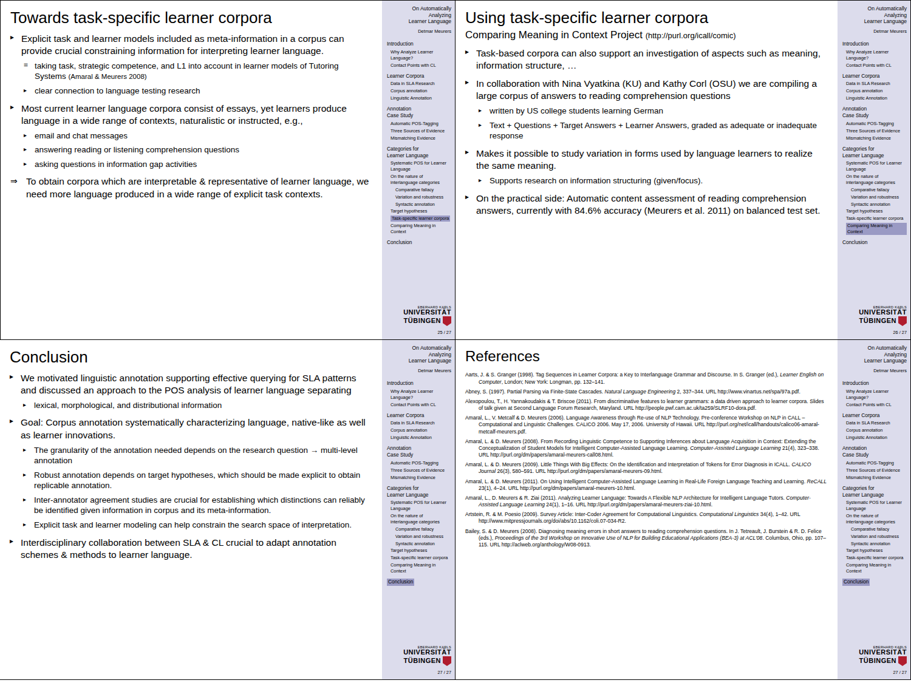Towards task-specific learner corpora
Explicit task and learner models included as meta-information in a corpus can provide crucial constraining information for interpreting learner language.
taking task, strategic competence, and L1 into account in learner models of Tutoring Systems (Amaral & Meurers 2008)
clear connection to language testing research
Most current learner language corpora consist of essays, yet learners produce language in a wide range of contexts, naturalistic or instructed, e.g.,
email and chat messages
answering reading or listening comprehension questions
asking questions in information gap activities
To obtain corpora which are interpretable & representative of learner language, we need more language produced in a wide range of explicit task contexts.
On Automatically
Analyzing
Learner Language
Detmar Meurers
Introduction
Why Analyze Learner Language?
Contact Points with CL
Learner Corpora
Data in SLA Research
Corpus annotation
Linguistic Annotation
Annotation
Case Study
Automatic POS-Tagging
Three Sources of Evidence
Mismatching Evidence
Categories for
Learner Language
Systematic POS for Learner Language
On the nature of interlanguage categories
Comparative fallacy
Variation and robustness
Syntactic annotation
Target hypotheses
Task-specific learner corpora
Comparing Meaning in Context
Conclusion
EBERHARD KARLS
UNIVERSITÄT
TÜBINGEN
25 / 27
Using task-specific learner corpora
Comparing Meaning in Context Project (http://purl.org/icall/comic)
Task-based corpora can also support an investigation of aspects such as meaning, information structure, …
In collaboration with Nina Vyatkina (KU) and Kathy Corl (OSU) we are compiling a large corpus of answers to reading comprehension questions
written by US college students learning German
Text + Questions + Target Answers + Learner Answers, graded as adequate or inadequate response
Makes it possible to study variation in forms used by language learners to realize the same meaning.
Supports research on information structuring (given/focus).
On the practical side: Automatic content assessment of reading comprehension answers, currently with 84.6% accuracy (Meurers et al. 2011) on balanced test set.
On Automatically
Analyzing
Learner Language
Detmar Meurers
Introduction
Why Analyze Learner Language?
Contact Points with CL
Learner Corpora
Data in SLA Research
Corpus annotation
Linguistic Annotation
Annotation
Case Study
Automatic POS-Tagging
Three Sources of Evidence
Mismatching Evidence
Categories for
Learner Language
Systematic POS for Learner Language
On the nature of interlanguage categories
Comparative fallacy
Variation and robustness
Syntactic annotation
Target hypotheses
Task-specific learner corpora
Comparing Meaning in Context
Conclusion
EBERHARD KARLS
UNIVERSITÄT
TÜBINGEN
26 / 27
Conclusion
We motivated linguistic annotation supporting effective querying for SLA patterns and discussed an approach to the POS analysis of learner language separating
lexical, morphological, and distributional information
Goal: Corpus annotation systematically characterizing language, native-like as well as learner innovations.
The granularity of the annotation needed depends on the research question → multi-level annotation
Robust annotation depends on target hypotheses, which should be made explicit to obtain replicable annotation.
Inter-annotator agreement studies are crucial for establishing which distinctions can reliably be identified given information in corpus and its meta-information.
Explicit task and learner modeling can help constrain the search space of interpretation.
Interdisciplinary collaboration between SLA & CL crucial to adapt annotation schemes & methods to learner language.
On Automatically
Analyzing
Learner Language
Detmar Meurers
Introduction
Why Analyze Learner Language?
Contact Points with CL
Learner Corpora
Data in SLA Research
Corpus annotation
Linguistic Annotation
Annotation
Case Study
Automatic POS-Tagging
Three Sources of Evidence
Mismatching Evidence
Categories for
Learner Language
Systematic POS for Learner Language
On the nature of interlanguage categories
Comparative fallacy
Variation and robustness
Syntactic annotation
Target hypotheses
Task-specific learner corpora
Comparing Meaning in Context
Conclusion
EBERHARD KARLS
UNIVERSITÄT
TÜBINGEN
27 / 27
References
Aarts, J. & S. Granger (1998). Tag Sequences in Learner Corpora: a Key to Interlanguage Grammar and Discourse. In S. Granger (ed.), Learner English on Computer, London; New York: Longman, pp. 132–141.
Abney, S. (1997). Partial Parsing via Finite-State Cascades. Natural Language Engineering 2, 337–344. URL http://www.vinartus.net/spa/97a.pdf.
Alexopoulou, T., H. Yannakoudakis & T. Briscoe (2011). From discriminative features to learner grammars: a data driven approach to learner corpora. Slides of talk given at Second Language Forum Research, Maryland. URL http://people.pwf.cam.ac.uk/ta259/SLRF10-dora.pdf.
Amaral, L., V. Metcalf & D. Meurers (2006). Language Awareness through Re-use of NLP Technology. Pre-conference Workshop on NLP in CALL – Computational and Linguistic Challenges. CALICO 2006. May 17, 2006. University of Hawaii. URL http://purl.org/net/icall/handouts/calico06-amaral-metcalf-meurers.pdf.
Amaral, L. & D. Meurers (2008). From Recording Linguistic Competence to Supporting Inferences about Language Acquisition in Context: Extending the Conceptualization of Student Models for Intelligent Computer-Assisted Language Learning. Computer-Assisted Language Learning 21(4), 323–338. URL http://purl.org/dm/papers/amaral-meurers-call08.html.
Amaral, L. & D. Meurers (2009). Little Things With Big Effects: On the Identification and Interpretation of Tokens for Error Diagnosis in ICALL. CALICO Journal 26(3), 580–591. URL http://purl.org/dm/papers/amaral-meurers-09.html.
Amaral, L. & D. Meurers (2011). On Using Intelligent Computer-Assisted Language Learning in Real-Life Foreign Language Teaching and Learning. ReCALL 23(1), 4–24. URL http://purl.org/dm/papers/amaral-meurers-10.html.
Amaral, L., D. Meurers & R. Ziai (2011). Analyzing Learner Language: Towards A Flexible NLP Architecture for Intelligent Language Tutors. Computer-Assisted Language Learning 24(1), 1–16. URL http://purl.org/dm/papers/amaral-meurers-ziai-10.html.
Artstein, R. & M. Poesio (2009). Survey Article: Inter-Coder Agreement for Computational Linguistics. Computational Linguistics 34(4), 1–42. URL http://www.mitpressjournals.org/doi/abs/10.1162/coli.07-034-R2.
Bailey, S. & D. Meurers (2008). Diagnosing meaning errors in short answers to reading comprehension questions. In J. Tetreault, J. Burstein & R. D. Felice (eds.), Proceedings of the 3rd Workshop on Innovative Use of NLP for Building Educational Applications (BEA-3) at ACL'08. Columbus, Ohio, pp. 107–115. URL http://aclweb.org/anthology/W08-0913.
On Automatically
Analyzing
Learner Language
Detmar Meurers
Introduction
Why Analyze Learner Language?
Contact Points with CL
Learner Corpora
Data in SLA Research
Corpus annotation
Linguistic Annotation
Annotation
Case Study
Automatic POS-Tagging
Three Sources of Evidence
Mismatching Evidence
Categories for
Learner Language
Systematic POS for Learner Language
On the nature of interlanguage categories
Comparative fallacy
Variation and robustness
Syntactic annotation
Target hypotheses
Task-specific learner corpora
Comparing Meaning in Context
Conclusion
EBERHARD KARLS
UNIVERSITÄT
TÜBINGEN
27 / 27